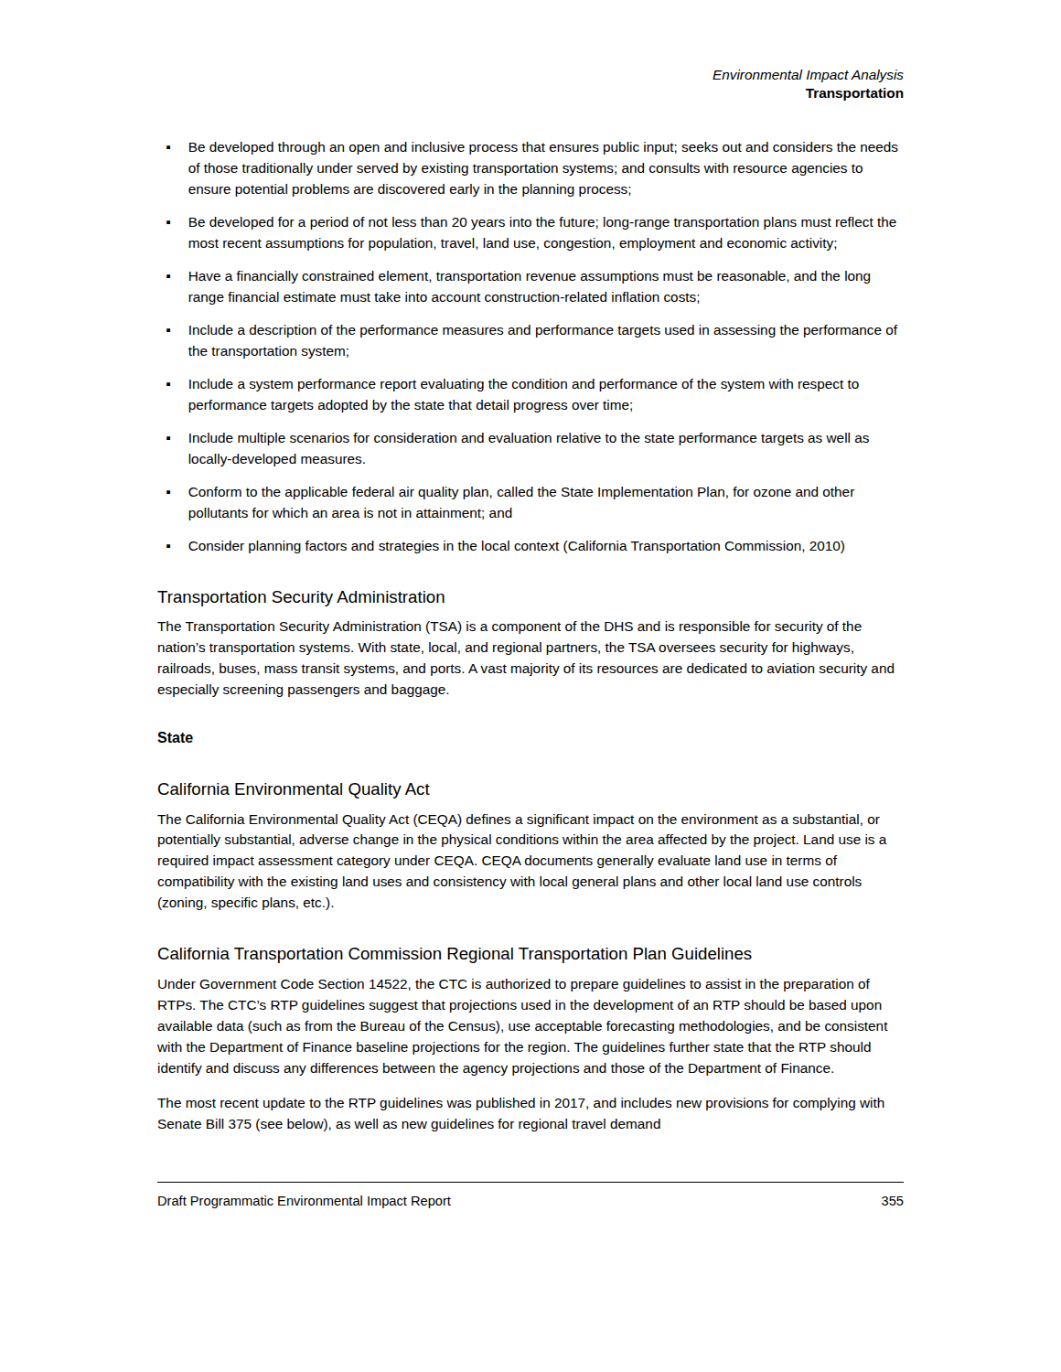Environmental Impact Analysis Transportation
Be developed through an open and inclusive process that ensures public input; seeks out and considers the needs of those traditionally under served by existing transportation systems; and consults with resource agencies to ensure potential problems are discovered early in the planning process;
Be developed for a period of not less than 20 years into the future; long-range transportation plans must reflect the most recent assumptions for population, travel, land use, congestion, employment and economic activity;
Have a financially constrained element, transportation revenue assumptions must be reasonable, and the long range financial estimate must take into account construction-related inflation costs;
Include a description of the performance measures and performance targets used in assessing the performance of the transportation system;
Include a system performance report evaluating the condition and performance of the system with respect to performance targets adopted by the state that detail progress over time;
Include multiple scenarios for consideration and evaluation relative to the state performance targets as well as locally-developed measures.
Conform to the applicable federal air quality plan, called the State Implementation Plan, for ozone and other pollutants for which an area is not in attainment; and
Consider planning factors and strategies in the local context (California Transportation Commission, 2010)
Transportation Security Administration
The Transportation Security Administration (TSA) is a component of the DHS and is responsible for security of the nation’s transportation systems. With state, local, and regional partners, the TSA oversees security for highways, railroads, buses, mass transit systems, and ports. A vast majority of its resources are dedicated to aviation security and especially screening passengers and baggage.
State
California Environmental Quality Act
The California Environmental Quality Act (CEQA) defines a significant impact on the environment as a substantial, or potentially substantial, adverse change in the physical conditions within the area affected by the project. Land use is a required impact assessment category under CEQA. CEQA documents generally evaluate land use in terms of compatibility with the existing land uses and consistency with local general plans and other local land use controls (zoning, specific plans, etc.).
California Transportation Commission Regional Transportation Plan Guidelines
Under Government Code Section 14522, the CTC is authorized to prepare guidelines to assist in the preparation of RTPs. The CTC’s RTP guidelines suggest that projections used in the development of an RTP should be based upon available data (such as from the Bureau of the Census), use acceptable forecasting methodologies, and be consistent with the Department of Finance baseline projections for the region. The guidelines further state that the RTP should identify and discuss any differences between the agency projections and those of the Department of Finance.
The most recent update to the RTP guidelines was published in 2017, and includes new provisions for complying with Senate Bill 375 (see below), as well as new guidelines for regional travel demand
Draft Programmatic Environmental Impact Report 355